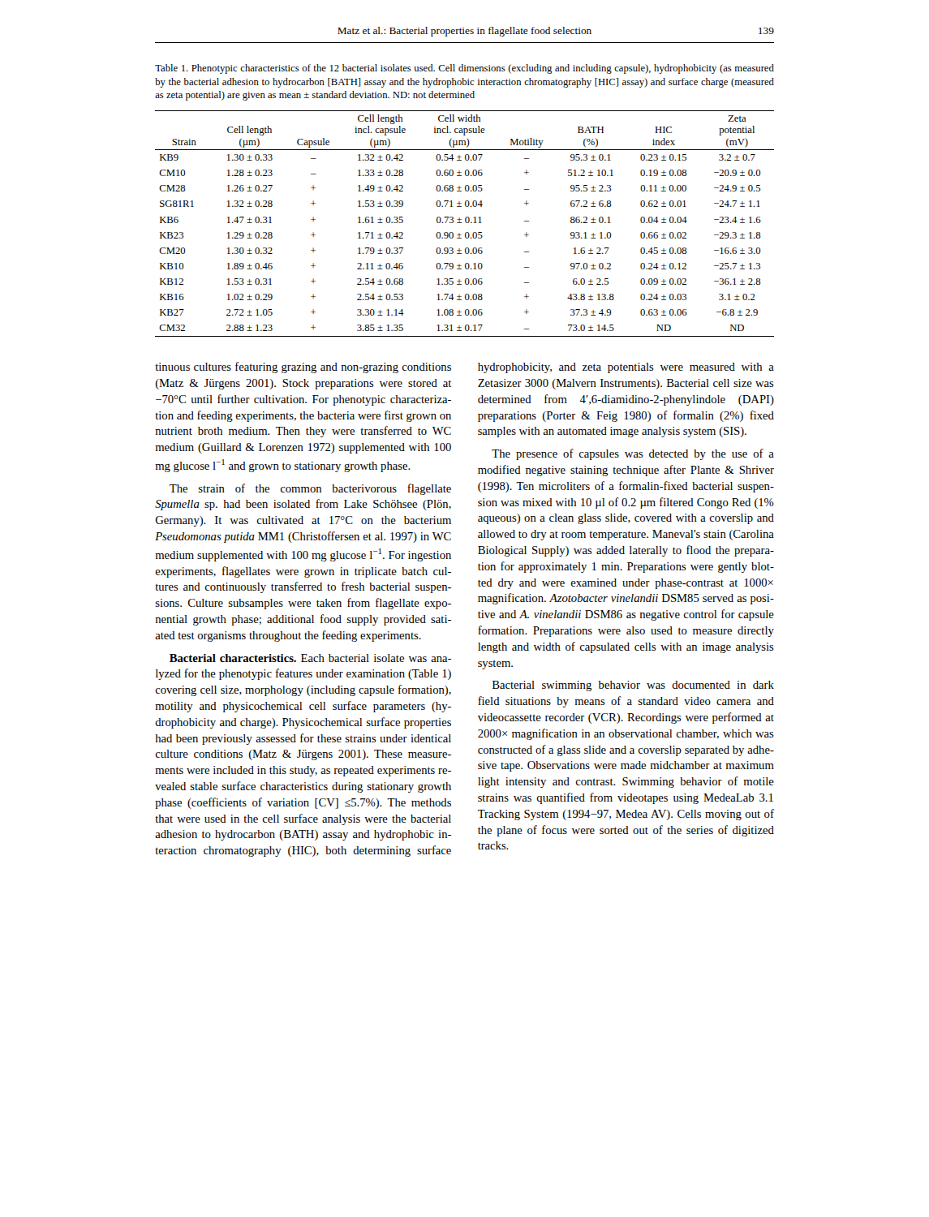Matz et al.: Bacterial properties in flagellate food selection 139
Table 1. Phenotypic characteristics of the 12 bacterial isolates used. Cell dimensions (excluding and including capsule), hydrophobicity (as measured by the bacterial adhesion to hydrocarbon [BATH] assay and the hydrophobic interaction chromatography [HIC] assay) and surface charge (measured as zeta potential) are given as mean ± standard deviation. ND: not determined
| Strain | Cell length (µm) | Capsule | Cell length incl. capsule (µm) | Cell width incl. capsule (µm) | Motility | BATH (%) | HIC index | Zeta potential (mV) |
| --- | --- | --- | --- | --- | --- | --- | --- | --- |
| KB9 | 1.30 ± 0.33 | – | 1.32 ± 0.42 | 0.54 ± 0.07 | – | 95.3 ± 0.1 | 0.23 ± 0.15 | 3.2 ± 0.7 |
| CM10 | 1.28 ± 0.23 | – | 1.33 ± 0.28 | 0.60 ± 0.06 | + | 51.2 ± 10.1 | 0.19 ± 0.08 | −20.9 ± 0.0 |
| CM28 | 1.26 ± 0.27 | + | 1.49 ± 0.42 | 0.68 ± 0.05 | – | 95.5 ± 2.3 | 0.11 ± 0.00 | −24.9 ± 0.5 |
| SG81R1 | 1.32 ± 0.28 | + | 1.53 ± 0.39 | 0.71 ± 0.04 | + | 67.2 ± 6.8 | 0.62 ± 0.01 | −24.7 ± 1.1 |
| KB6 | 1.47 ± 0.31 | + | 1.61 ± 0.35 | 0.73 ± 0.11 | – | 86.2 ± 0.1 | 0.04 ± 0.04 | −23.4 ± 1.6 |
| KB23 | 1.29 ± 0.28 | + | 1.71 ± 0.42 | 0.90 ± 0.05 | + | 93.1 ± 1.0 | 0.66 ± 0.02 | −29.3 ± 1.8 |
| CM20 | 1.30 ± 0.32 | + | 1.79 ± 0.37 | 0.93 ± 0.06 | – | 1.6 ± 2.7 | 0.45 ± 0.08 | −16.6 ± 3.0 |
| KB10 | 1.89 ± 0.46 | + | 2.11 ± 0.46 | 0.79 ± 0.10 | – | 97.0 ± 0.2 | 0.24 ± 0.12 | −25.7 ± 1.3 |
| KB12 | 1.53 ± 0.31 | + | 2.54 ± 0.68 | 1.35 ± 0.06 | – | 6.0 ± 2.5 | 0.09 ± 0.02 | −36.1 ± 2.8 |
| KB16 | 1.02 ± 0.29 | + | 2.54 ± 0.53 | 1.74 ± 0.08 | + | 43.8 ± 13.8 | 0.24 ± 0.03 | 3.1 ± 0.2 |
| KB27 | 2.72 ± 1.05 | + | 3.30 ± 1.14 | 1.08 ± 0.06 | + | 37.3 ± 4.9 | 0.63 ± 0.06 | −6.8 ± 2.9 |
| CM32 | 2.88 ± 1.23 | + | 3.85 ± 1.35 | 1.31 ± 0.17 | – | 73.0 ± 14.5 | ND | ND |
tinuous cultures featuring grazing and non-grazing conditions (Matz & Jürgens 2001). Stock preparations were stored at −70°C until further cultivation. For phenotypic characterization and feeding experiments, the bacteria were first grown on nutrient broth medium. Then they were transferred to WC medium (Guillard & Lorenzen 1972) supplemented with 100 mg glucose l−1 and grown to stationary growth phase.
The strain of the common bacterivorous flagellate Spumella sp. had been isolated from Lake Schöhsee (Plön, Germany). It was cultivated at 17°C on the bacterium Pseudomonas putida MM1 (Christoffersen et al. 1997) in WC medium supplemented with 100 mg glucose l−1. For ingestion experiments, flagellates were grown in triplicate batch cultures and continuously transferred to fresh bacterial suspensions. Culture subsamples were taken from flagellate exponential growth phase; additional food supply provided satiated test organisms throughout the feeding experiments.
Bacterial characteristics. Each bacterial isolate was analyzed for the phenotypic features under examination (Table 1) covering cell size, morphology (including capsule formation), motility and physicochemical cell surface parameters (hydrophobicity and charge). Physicochemical surface properties had been previously assessed for these strains under identical culture conditions (Matz & Jürgens 2001). These measurements were included in this study, as repeated experiments revealed stable surface characteristics during stationary growth phase (coefficients of variation [CV] ≤5.7%). The methods that were used in the cell surface analysis were the bacterial adhesion to hydrocarbon (BATH) assay and hydrophobic interaction chromatography (HIC), both determining surface hydrophobicity, and zeta potentials were measured with a Zetasizer 3000 (Malvern Instruments). Bacterial cell size was determined from 4′,6-diamidino-2-phenylindole (DAPI) preparations (Porter & Feig 1980) of formalin (2%) fixed samples with an automated image analysis system (SIS).
The presence of capsules was detected by the use of a modified negative staining technique after Plante & Shriver (1998). Ten microliters of a formalin-fixed bacterial suspension was mixed with 10 µl of 0.2 µm filtered Congo Red (1% aqueous) on a clean glass slide, covered with a coverslip and allowed to dry at room temperature. Maneval's stain (Carolina Biological Supply) was added laterally to flood the preparation for approximately 1 min. Preparations were gently blotted dry and were examined under phase-contrast at 1000× magnification. Azotobacter vinelandii DSM85 served as positive and A. vinelandii DSM86 as negative control for capsule formation. Preparations were also used to measure directly length and width of capsulated cells with an image analysis system.
Bacterial swimming behavior was documented in dark field situations by means of a standard video camera and videocassette recorder (VCR). Recordings were performed at 2000× magnification in an observational chamber, which was constructed of a glass slide and a coverslip separated by adhesive tape. Observations were made midchamber at maximum light intensity and contrast. Swimming behavior of motile strains was quantified from videotapes using MedeaLab 3.1 Tracking System (1994−97, Medea AV). Cells moving out of the plane of focus were sorted out of the series of digitized tracks.